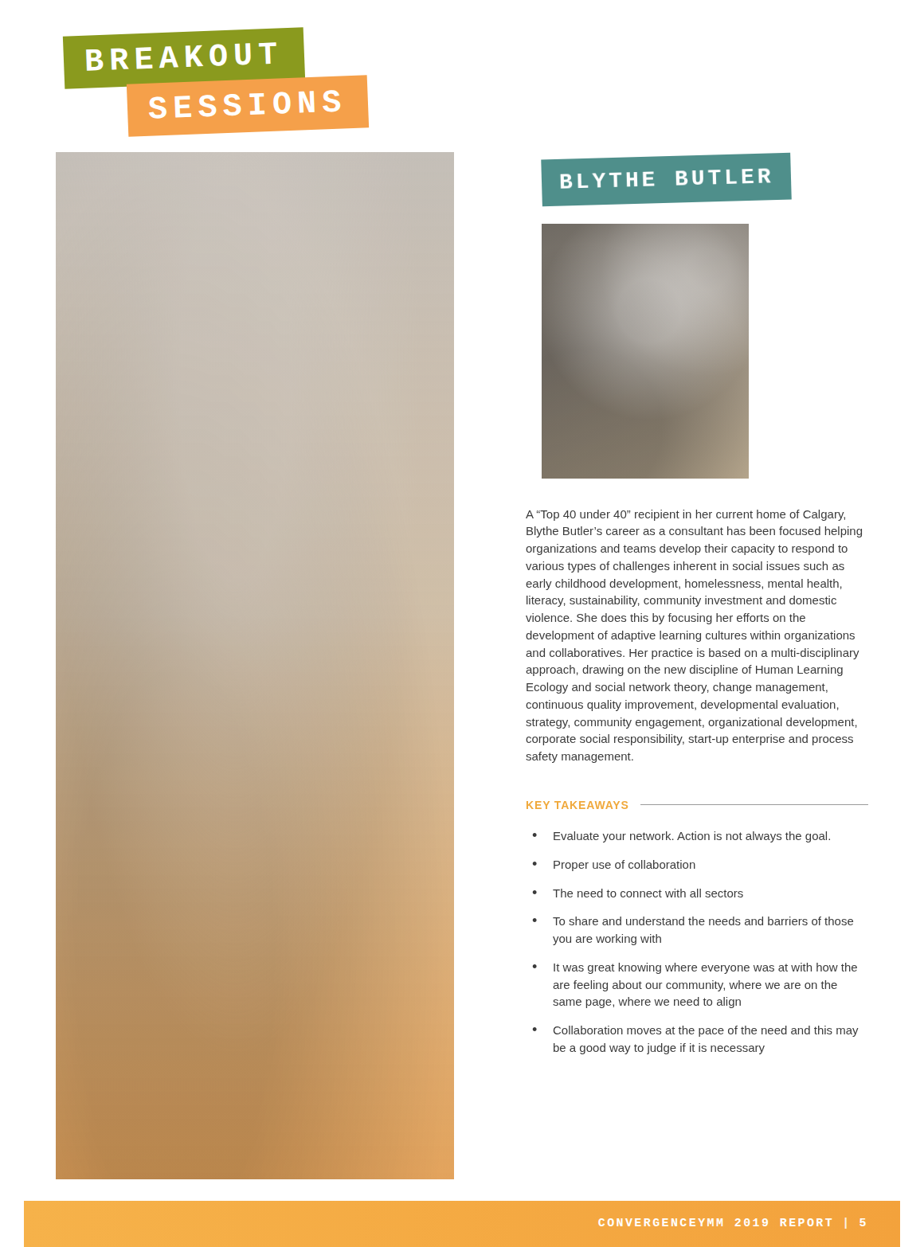BREAKOUT
SESSIONS
Speaker at podium
BLYTHE BUTLER
A “Top 40 under 40” recipient in her current home of Calgary, Blythe Butler’s career as a consultant has been focused helping organizations and teams develop their capacity to respond to various types of challenges inherent in social issues such as early childhood development, homelessness, mental health, literacy, sustainability, community investment and domestic violence. She does this by focusing her efforts on the development of adaptive learning cultures within organizations and collaboratives. Her practice is based on a multi-disciplinary approach, drawing on the new discipline of Human Learning Ecology and social network theory, change management, continuous quality improvement, developmental evaluation, strategy, community engagement, organizational development, corporate social responsibility, start-up enterprise and process safety management.
KEY TAKEAWAYS
Evaluate your network. Action is not always the goal.
Proper use of collaboration
The need to connect with all sectors
To share and understand the needs and barriers of those you are working with
It was great knowing where everyone was at with how the are feeling about our community, where we are on the same page, where we need to align
Collaboration moves at the pace of the need and this may be a good way to judge if it is necessary
CONVERGENCEYMM 2019 REPORT|5